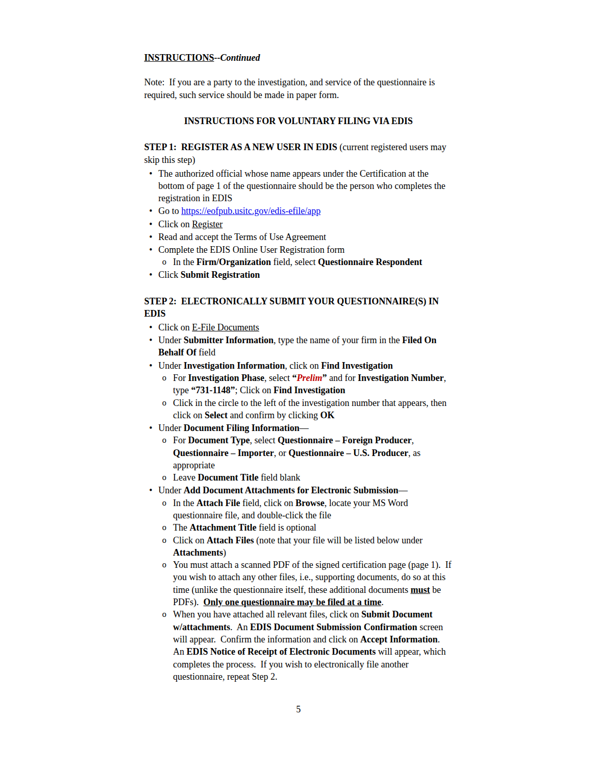INSTRUCTIONS--Continued
Note: If you are a party to the investigation, and service of the questionnaire is required, such service should be made in paper form.
INSTRUCTIONS FOR VOLUNTARY FILING VIA EDIS
STEP 1: REGISTER AS A NEW USER IN EDIS (current registered users may skip this step)
The authorized official whose name appears under the Certification at the bottom of page 1 of the questionnaire should be the person who completes the registration in EDIS
Go to https://eofpub.usitc.gov/edis-efile/app
Click on Register
Read and accept the Terms of Use Agreement
Complete the EDIS Online User Registration form
In the Firm/Organization field, select Questionnaire Respondent
Click Submit Registration
STEP 2: ELECTRONICALLY SUBMIT YOUR QUESTIONNAIRE(S) IN EDIS
Click on E-File Documents
Under Submitter Information, type the name of your firm in the Filed On Behalf Of field
Under Investigation Information, click on Find Investigation
For Investigation Phase, select “Prelim” and for Investigation Number, type “731-1148”; Click on Find Investigation
Click in the circle to the left of the investigation number that appears, then click on Select and confirm by clicking OK
Under Document Filing Information—
For Document Type, select Questionnaire – Foreign Producer, Questionnaire – Importer, or Questionnaire – U.S. Producer, as appropriate
Leave Document Title field blank
Under Add Document Attachments for Electronic Submission—
In the Attach File field, click on Browse, locate your MS Word questionnaire file, and double-click the file
The Attachment Title field is optional
Click on Attach Files (note that your file will be listed below under Attachments)
You must attach a scanned PDF of the signed certification page (page 1). If you wish to attach any other files, i.e., supporting documents, do so at this time (unlike the questionnaire itself, these additional documents must be PDFs). Only one questionnaire may be filed at a time.
When you have attached all relevant files, click on Submit Document w/attachments. An EDIS Document Submission Confirmation screen will appear. Confirm the information and click on Accept Information. An EDIS Notice of Receipt of Electronic Documents will appear, which completes the process. If you wish to electronically file another questionnaire, repeat Step 2.
5